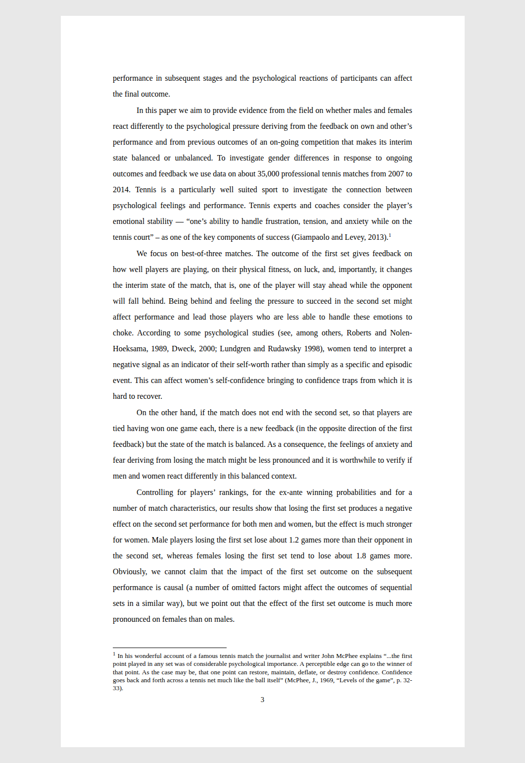performance in subsequent stages and the psychological reactions of participants can affect the final outcome.
In this paper we aim to provide evidence from the field on whether males and females react differently to the psychological pressure deriving from the feedback on own and other’s performance and from previous outcomes of an on-going competition that makes its interim state balanced or unbalanced. To investigate gender differences in response to ongoing outcomes and feedback we use data on about 35,000 professional tennis matches from 2007 to 2014. Tennis is a particularly well suited sport to investigate the connection between psychological feelings and performance. Tennis experts and coaches consider the player’s emotional stability — “one’s ability to handle frustration, tension, and anxiety while on the tennis court” – as one of the key components of success (Giampaolo and Levey, 2013).1
We focus on best-of-three matches. The outcome of the first set gives feedback on how well players are playing, on their physical fitness, on luck, and, importantly, it changes the interim state of the match, that is, one of the player will stay ahead while the opponent will fall behind. Being behind and feeling the pressure to succeed in the second set might affect performance and lead those players who are less able to handle these emotions to choke. According to some psychological studies (see, among others, Roberts and Nolen-Hoeksama, 1989, Dweck, 2000; Lundgren and Rudawsky 1998), women tend to interpret a negative signal as an indicator of their self-worth rather than simply as a specific and episodic event. This can affect women’s self-confidence bringing to confidence traps from which it is hard to recover.
On the other hand, if the match does not end with the second set, so that players are tied having won one game each, there is a new feedback (in the opposite direction of the first feedback) but the state of the match is balanced. As a consequence, the feelings of anxiety and fear deriving from losing the match might be less pronounced and it is worthwhile to verify if men and women react differently in this balanced context.
Controlling for players’ rankings, for the ex-ante winning probabilities and for a number of match characteristics, our results show that losing the first set produces a negative effect on the second set performance for both men and women, but the effect is much stronger for women. Male players losing the first set lose about 1.2 games more than their opponent in the second set, whereas females losing the first set tend to lose about 1.8 games more. Obviously, we cannot claim that the impact of the first set outcome on the subsequent performance is causal (a number of omitted factors might affect the outcomes of sequential sets in a similar way), but we point out that the effect of the first set outcome is much more pronounced on females than on males.
1 In his wonderful account of a famous tennis match the journalist and writer John McPhee explains “...the first point played in any set was of considerable psychological importance. A perceptible edge can go to the winner of that point. As the case may be, that one point can restore, maintain, deflate, or destroy confidence. Confidence goes back and forth across a tennis net much like the ball itself” (McPhee, J., 1969, “Levels of the game”, p. 32-33).
3